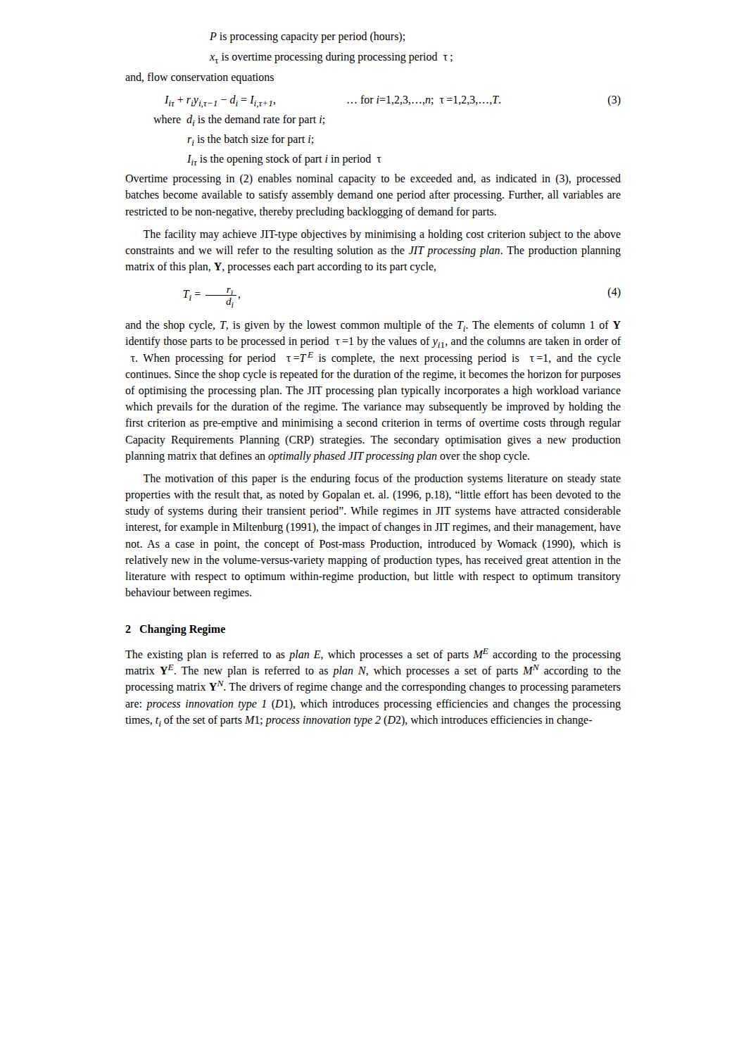P is processing capacity per period (hours);
xτ is overtime processing during processing period τ ;
and, flow conservation equations
Iiτ + riyi,τ−1 − di = Ii,τ+1, … for i=1,2,3,…,n; τ =1,2,3,…,T. (3)
where di is the demand rate for part i;
ri is the batch size for part i;
Iiτ is the opening stock of part i in period τ
Overtime processing in (2) enables nominal capacity to be exceeded and, as indicated in (3), processed batches become available to satisfy assembly demand one period after processing. Further, all variables are restricted to be non-negative, thereby precluding backlogging of demand for parts.
The facility may achieve JIT-type objectives by minimising a holding cost criterion subject to the above constraints and we will refer to the resulting solution as the JIT processing plan. The production planning matrix of this plan, Y, processes each part according to its part cycle,
Ti = ri di, (4)
and the shop cycle, T, is given by the lowest common multiple of the Ti. The elements of column 1 of Y identify those parts to be processed in period τ =1 by the values of yi1, and the columns are taken in order of τ. When processing for period τ =T E is complete, the next processing period is τ =1, and the cycle continues. Since the shop cycle is repeated for the duration of the regime, it becomes the horizon for purposes of optimising the processing plan. The JIT processing plan typically incorporates a high workload variance which prevails for the duration of the regime. The variance may subsequently be improved by holding the first criterion as pre-emptive and minimising a second criterion in terms of overtime costs through regular Capacity Requirements Planning (CRP) strategies. The secondary optimisation gives a new production planning matrix that defines an optimally phased JIT processing plan over the shop cycle.
The motivation of this paper is the enduring focus of the production systems literature on steady state properties with the result that, as noted by Gopalan et. al. (1996, p.18), “little effort has been devoted to the study of systems during their transient period”. While regimes in JIT systems have attracted considerable interest, for example in Miltenburg (1991), the impact of changes in JIT regimes, and their management, have not. As a case in point, the concept of Post-mass Production, introduced by Womack (1990), which is relatively new in the volume-versus-variety mapping of production types, has received great attention in the literature with respect to optimum within-regime production, but little with respect to optimum transitory behaviour between regimes.
2 Changing Regime
The existing plan is referred to as plan E, which processes a set of parts ME according to the processing matrix YE. The new plan is referred to as plan N, which processes a set of parts MN according to the processing matrix YN. The drivers of regime change and the corresponding changes to processing parameters are: process innovation type 1 (D1), which introduces processing efficiencies and changes the processing times, ti of the set of parts M1; process innovation type 2 (D2), which introduces efficiencies in change-